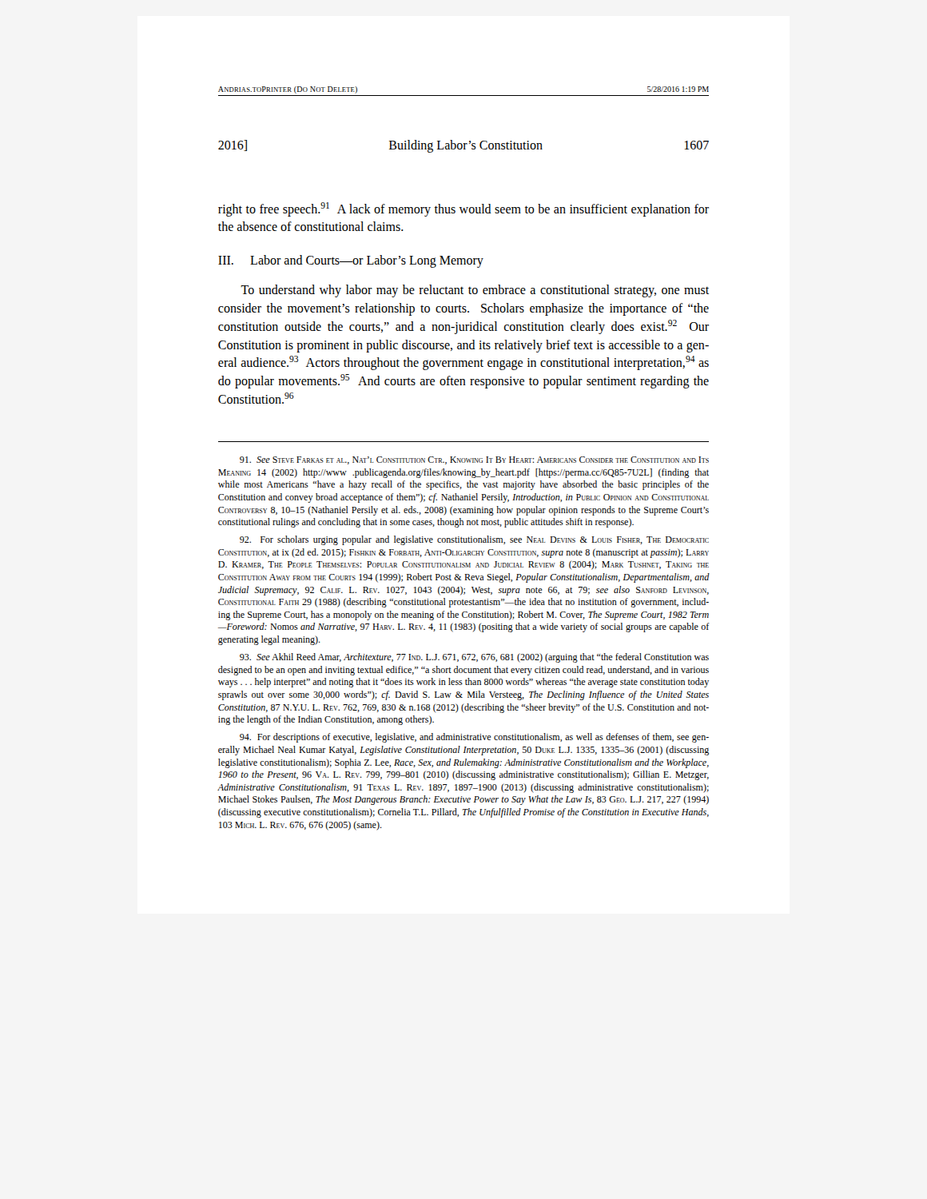ANDRIAS.TOPRINTER (DO NOT DELETE) 5/28/2016 1:19 PM
2016] Building Labor’s Constitution 1607
right to free speech.91 A lack of memory thus would seem to be an insufficient explanation for the absence of constitutional claims.
III. Labor and Courts—or Labor’s Long Memory
To understand why labor may be reluctant to embrace a constitutional strategy, one must consider the movement’s relationship to courts. Scholars emphasize the importance of “the constitution outside the courts,” and a non-juridical constitution clearly does exist.92 Our Constitution is prominent in public discourse, and its relatively brief text is accessible to a general audience.93 Actors throughout the government engage in constitutional interpretation,94 as do popular movements.95 And courts are often responsive to popular sentiment regarding the Constitution.96
91. See Steve Farkas et al., Nat’l Constitution Ctr., Knowing It By Heart: Americans Consider the Constitution and Its Meaning 14 (2002) http://www .publicagenda.org/files/knowing_by_heart.pdf [https://perma.cc/6Q85-7U2L] (finding that while most Americans “have a hazy recall of the specifics, the vast majority have absorbed the basic principles of the Constitution and convey broad acceptance of them”); cf. Nathaniel Persily, Introduction, in Public Opinion and Constitutional Controversy 8, 10–15 (Nathaniel Persily et al. eds., 2008) (examining how popular opinion responds to the Supreme Court’s constitutional rulings and concluding that in some cases, though not most, public attitudes shift in response).
92. For scholars urging popular and legislative constitutionalism, see Neal Devins & Louis Fisher, The Democratic Constitution, at ix (2d ed. 2015); Fishkin & Forbath, Anti-Oligarchy Constitution, supra note 8 (manuscript at passim); Larry D. Kramer, The People Themselves: Popular Constitutionalism and Judicial Review 8 (2004); Mark Tushnet, Taking the Constitution Away from the Courts 194 (1999); Robert Post & Reva Siegel, Popular Constitutionalism, Departmentalism, and Judicial Supremacy, 92 Calif. L. Rev. 1027, 1043 (2004); West, supra note 66, at 79; see also Sanford Levinson, Constitutional Faith 29 (1988) (describing “constitutional protestantism”—the idea that no institution of government, including the Supreme Court, has a monopoly on the meaning of the Constitution); Robert M. Cover, The Supreme Court, 1982 Term—Foreword: Nomos and Narrative, 97 Harv. L. Rev. 4, 11 (1983) (positing that a wide variety of social groups are capable of generating legal meaning).
93. See Akhil Reed Amar, Architexture, 77 Ind. L.J. 671, 672, 676, 681 (2002) (arguing that “the federal Constitution was designed to be an open and inviting textual edifice,” “a short document that every citizen could read, understand, and in various ways . . . help interpret” and noting that it “does its work in less than 8000 words” whereas “the average state constitution today sprawls out over some 30,000 words”); cf. David S. Law & Mila Versteeg, The Declining Influence of the United States Constitution, 87 N.Y.U. L. Rev. 762, 769, 830 & n.168 (2012) (describing the “sheer brevity” of the U.S. Constitution and noting the length of the Indian Constitution, among others).
94. For descriptions of executive, legislative, and administrative constitutionalism, as well as defenses of them, see generally Michael Neal Kumar Katyal, Legislative Constitutional Interpretation, 50 Duke L.J. 1335, 1335–36 (2001) (discussing legislative constitutionalism); Sophia Z. Lee, Race, Sex, and Rulemaking: Administrative Constitutionalism and the Workplace, 1960 to the Present, 96 Va. L. Rev. 799, 799–801 (2010) (discussing administrative constitutionalism); Gillian E. Metzger, Administrative Constitutionalism, 91 Texas L. Rev. 1897, 1897–1900 (2013) (discussing administrative constitutionalism); Michael Stokes Paulsen, The Most Dangerous Branch: Executive Power to Say What the Law Is, 83 Geo. L.J. 217, 227 (1994) (discussing executive constitutionalism); Cornelia T.L. Pillard, The Unfulfilled Promise of the Constitution in Executive Hands, 103 Mich. L. Rev. 676, 676 (2005) (same).